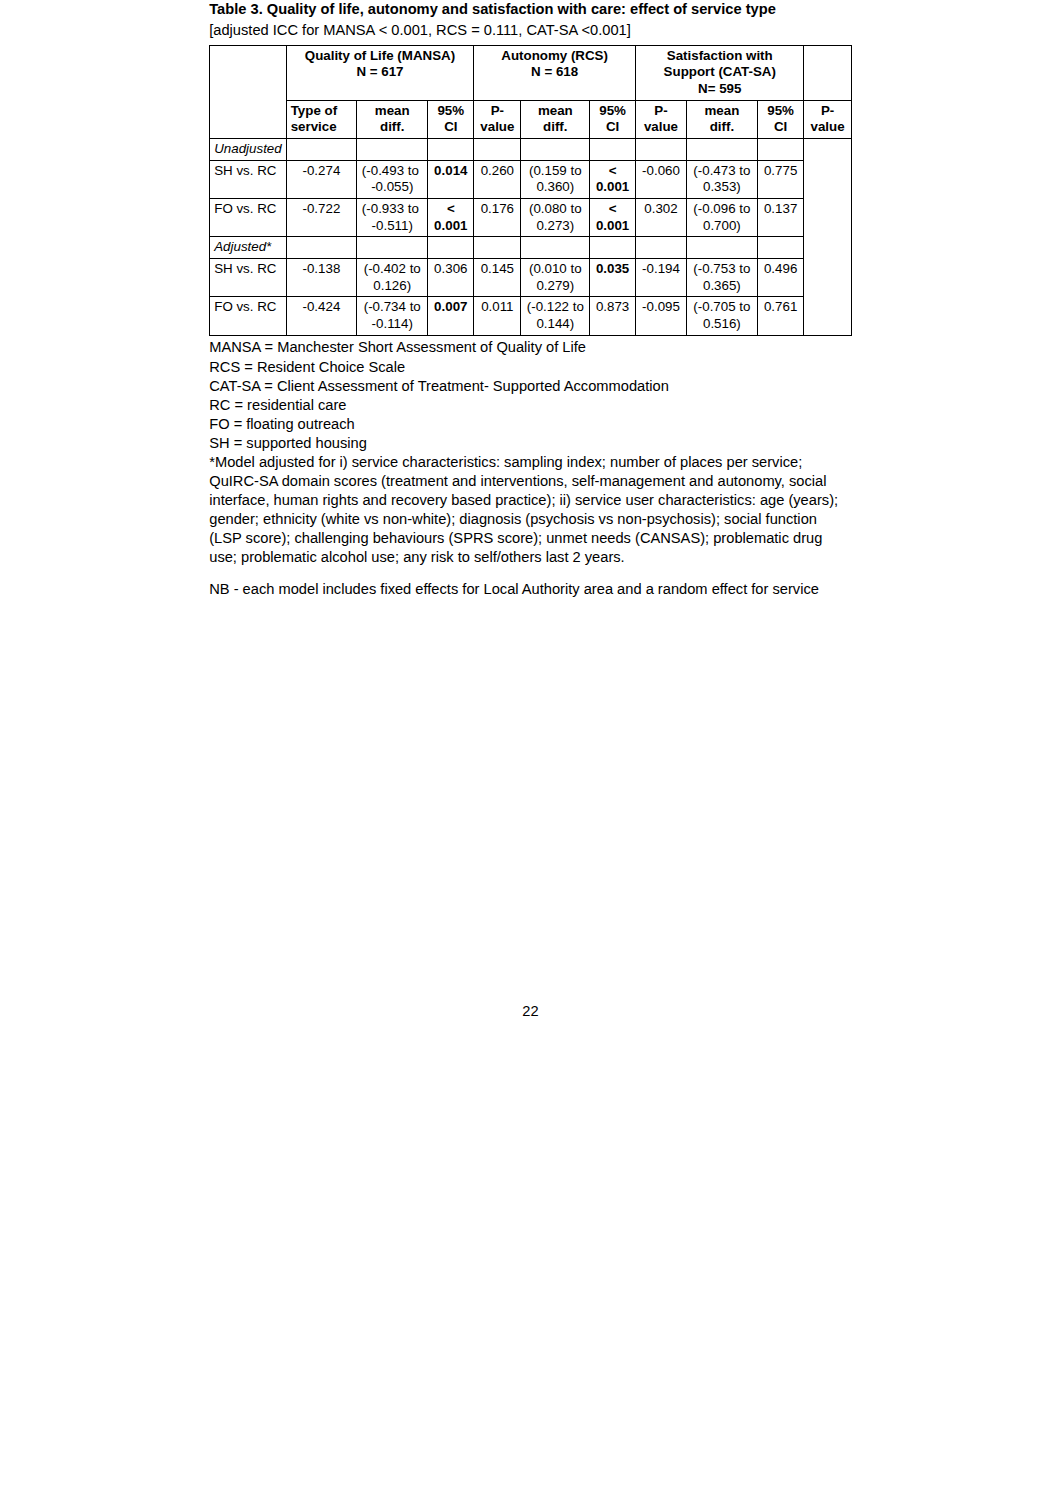Table 3. Quality of life, autonomy and satisfaction with care: effect of service type
[adjusted ICC for MANSA < 0.001, RCS = 0.111, CAT-SA <0.001]
| | Quality of Life (MANSA) N = 617 | Autonomy (RCS) N = 618 | Satisfaction with Support (CAT-SA) N= 595 |
| --- | --- | --- | --- |
| Type of service | mean diff. | 95% CI | P-value | mean diff. | 95% CI | P-value | mean diff. | 95% CI | P-value |
| Unadjusted | | | | | | | | | |
| SH vs. RC | -0.274 | (-0.493 to -0.055) | 0.014 | 0.260 | (0.159 to 0.360) | < 0.001 | -0.060 | (-0.473 to 0.353) | 0.775 |
| FO vs. RC | -0.722 | (-0.933 to -0.511) | < 0.001 | 0.176 | (0.080 to 0.273) | < 0.001 | 0.302 | (-0.096 to 0.700) | 0.137 |
| Adjusted* | | | | | | | | | |
| SH vs. RC | -0.138 | (-0.402 to 0.126) | 0.306 | 0.145 | (0.010 to 0.279) | 0.035 | -0.194 | (-0.753 to 0.365) | 0.496 |
| FO vs. RC | -0.424 | (-0.734 to -0.114) | 0.007 | 0.011 | (-0.122 to 0.144) | 0.873 | -0.095 | (-0.705 to 0.516) | 0.761 |
MANSA = Manchester Short Assessment of Quality of Life
RCS = Resident Choice Scale
CAT-SA = Client Assessment of Treatment- Supported Accommodation
RC = residential care
FO = floating outreach
SH = supported housing
*Model adjusted for i) service characteristics: sampling index; number of places per service; QuIRC-SA domain scores (treatment and interventions, self-management and autonomy, social interface, human rights and recovery based practice); ii) service user characteristics: age (years); gender; ethnicity (white vs non-white); diagnosis (psychosis vs non-psychosis); social function (LSP score); challenging behaviours (SPRS score); unmet needs (CANSAS); problematic drug use; problematic alcohol use; any risk to self/others last 2 years.
NB - each model includes fixed effects for Local Authority area and a random effect for service
22